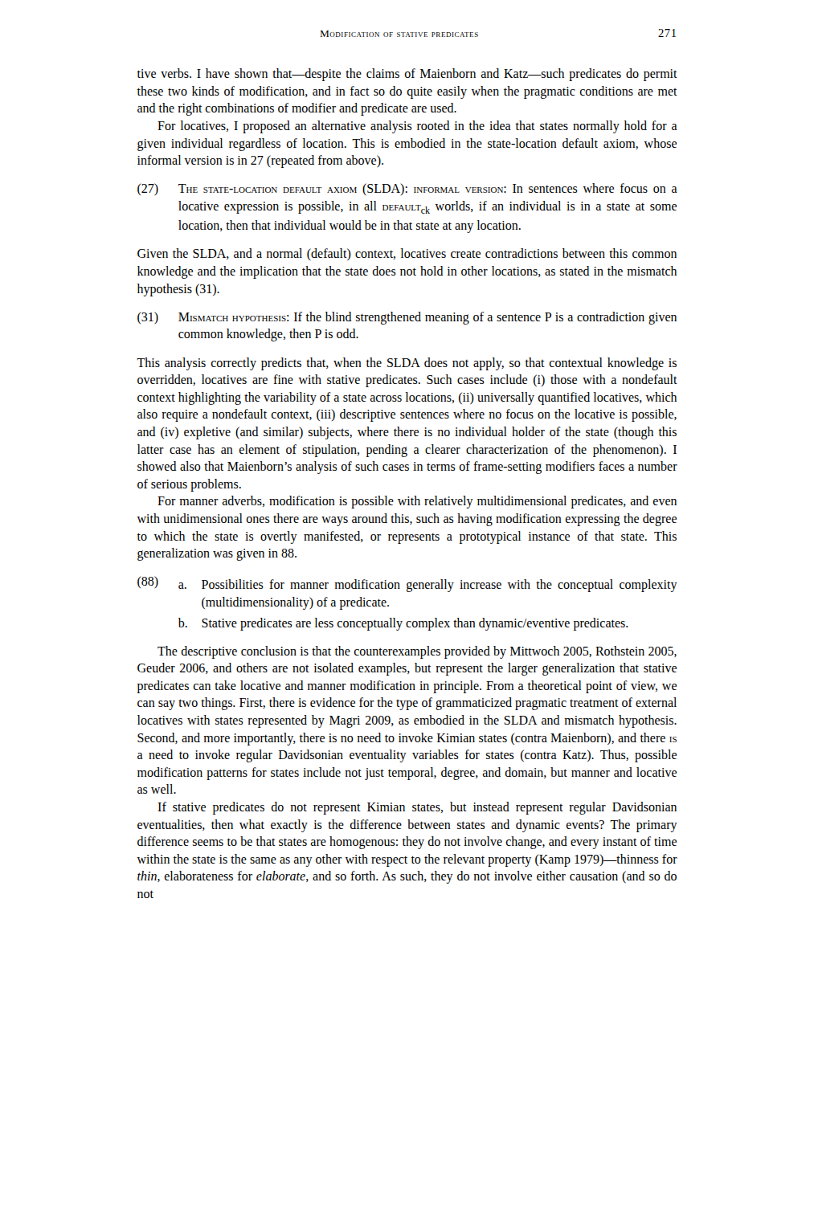Modification of stative predicates 271
tive verbs. I have shown that—despite the claims of Maienborn and Katz—such predicates do permit these two kinds of modification, and in fact so do quite easily when the pragmatic conditions are met and the right combinations of modifier and predicate are used.
For locatives, I proposed an alternative analysis rooted in the idea that states normally hold for a given individual regardless of location. This is embodied in the state-location default axiom, whose informal version is in 27 (repeated from above).
(27)
The state-location default axiom (SLDA): informal version: In sentences where focus on a locative expression is possible, in all defaultck worlds, if an individual is in a state at some location, then that individual would be in that state at any location.
Given the SLDA, and a normal (default) context, locatives create contradictions between this common knowledge and the implication that the state does not hold in other locations, as stated in the mismatch hypothesis (31).
(31)
Mismatch hypothesis: If the blind strengthened meaning of a sentence P is a contradiction given common knowledge, then P is odd.
This analysis correctly predicts that, when the SLDA does not apply, so that contextual knowledge is overridden, locatives are fine with stative predicates. Such cases include (i) those with a nondefault context highlighting the variability of a state across locations, (ii) universally quantified locatives, which also require a nondefault context, (iii) descriptive sentences where no focus on the locative is possible, and (iv) expletive (and similar) subjects, where there is no individual holder of the state (though this latter case has an element of stipulation, pending a clearer characterization of the phenomenon). I showed also that Maienborn’s analysis of such cases in terms of frame-setting modifiers faces a number of serious problems.
For manner adverbs, modification is possible with relatively multidimensional predicates, and even with unidimensional ones there are ways around this, such as having modification expressing the degree to which the state is overtly manifested, or represents a prototypical instance of that state. This generalization was given in 88.
(88)
a.
Possibilities for manner modification generally increase with the conceptual complexity (multidimensionality) of a predicate.
b.
Stative predicates are less conceptually complex than dynamic/eventive predicates.
The descriptive conclusion is that the counterexamples provided by Mittwoch 2005, Rothstein 2005, Geuder 2006, and others are not isolated examples, but represent the larger generalization that stative predicates can take locative and manner modification in principle. From a theoretical point of view, we can say two things. First, there is evidence for the type of grammaticized pragmatic treatment of external locatives with states represented by Magri 2009, as embodied in the SLDA and mismatch hypothesis. Second, and more importantly, there is no need to invoke Kimian states (contra Maienborn), and there is a need to invoke regular Davidsonian eventuality variables for states (contra Katz). Thus, possible modification patterns for states include not just temporal, degree, and domain, but manner and locative as well.
If stative predicates do not represent Kimian states, but instead represent regular Davidsonian eventualities, then what exactly is the difference between states and dynamic events? The primary difference seems to be that states are homogenous: they do not involve change, and every instant of time within the state is the same as any other with respect to the relevant property (Kamp 1979)—thinness for thin, elaborateness for elaborate, and so forth. As such, they do not involve either causation (and so do not